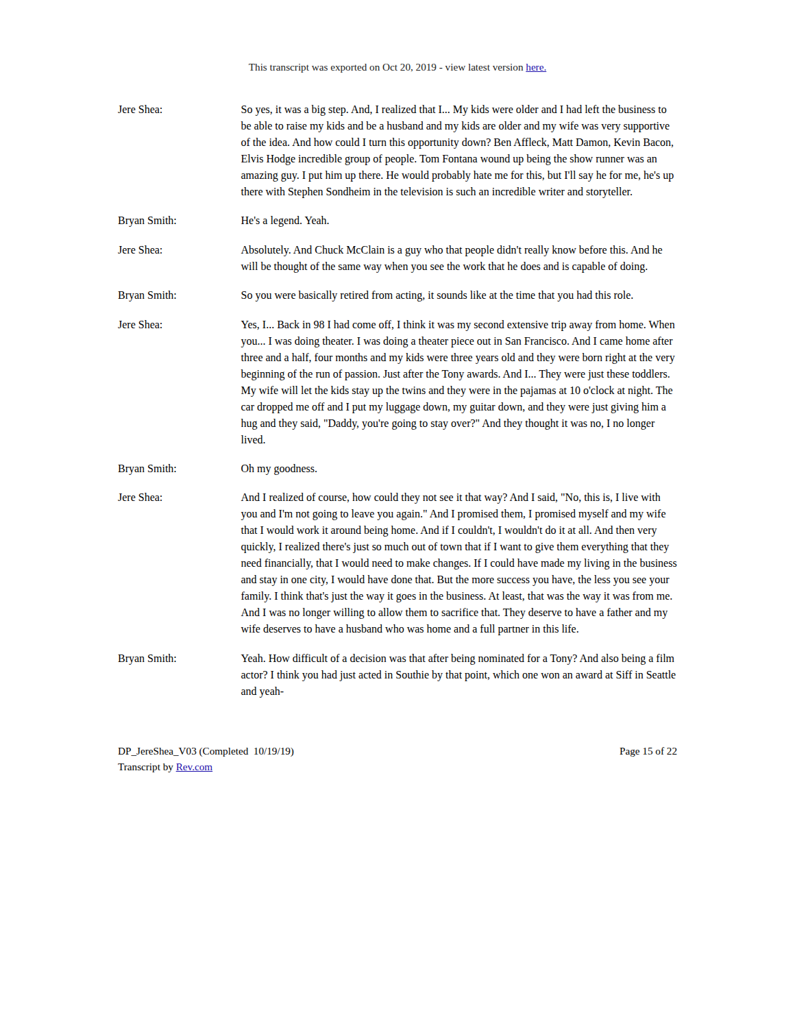This transcript was exported on Oct 20, 2019 - view latest version here.
| Jere Shea: | So yes, it was a big step. And, I realized that I... My kids were older and I had left the business to be able to raise my kids and be a husband and my kids are older and my wife was very supportive of the idea. And how could I turn this opportunity down? Ben Affleck, Matt Damon, Kevin Bacon, Elvis Hodge incredible group of people. Tom Fontana wound up being the show runner was an amazing guy. I put him up there. He would probably hate me for this, but I'll say he for me, he's up there with Stephen Sondheim in the television is such an incredible writer and storyteller. |
| Bryan Smith: | He's a legend. Yeah. |
| Jere Shea: | Absolutely. And Chuck McClain is a guy who that people didn't really know before this. And he will be thought of the same way when you see the work that he does and is capable of doing. |
| Bryan Smith: | So you were basically retired from acting, it sounds like at the time that you had this role. |
| Jere Shea: | Yes, I... Back in 98 I had come off, I think it was my second extensive trip away from home. When you... I was doing theater. I was doing a theater piece out in San Francisco. And I came home after three and a half, four months and my kids were three years old and they were born right at the very beginning of the run of passion. Just after the Tony awards. And I... They were just these toddlers. My wife will let the kids stay up the twins and they were in the pajamas at 10 o'clock at night. The car dropped me off and I put my luggage down, my guitar down, and they were just giving him a hug and they said, "Daddy, you're going to stay over?" And they thought it was no, I no longer lived. |
| Bryan Smith: | Oh my goodness. |
| Jere Shea: | And I realized of course, how could they not see it that way? And I said, "No, this is, I live with you and I'm not going to leave you again." And I promised them, I promised myself and my wife that I would work it around being home. And if I couldn't, I wouldn't do it at all. And then very quickly, I realized there's just so much out of town that if I want to give them everything that they need financially, that I would need to make changes. If I could have made my living in the business and stay in one city, I would have done that. But the more success you have, the less you see your family. I think that's just the way it goes in the business. At least, that was the way it was from me. And I was no longer willing to allow them to sacrifice that. They deserve to have a father and my wife deserves to have a husband who was home and a full partner in this life. |
| Bryan Smith: | Yeah. How difficult of a decision was that after being nominated for a Tony? And also being a film actor? I think you had just acted in Southie by that point, which one won an award at Siff in Seattle and yeah- |
DP_JereShea_V03 (Completed 10/19/19)
Transcript by Rev.com
Page 15 of 22